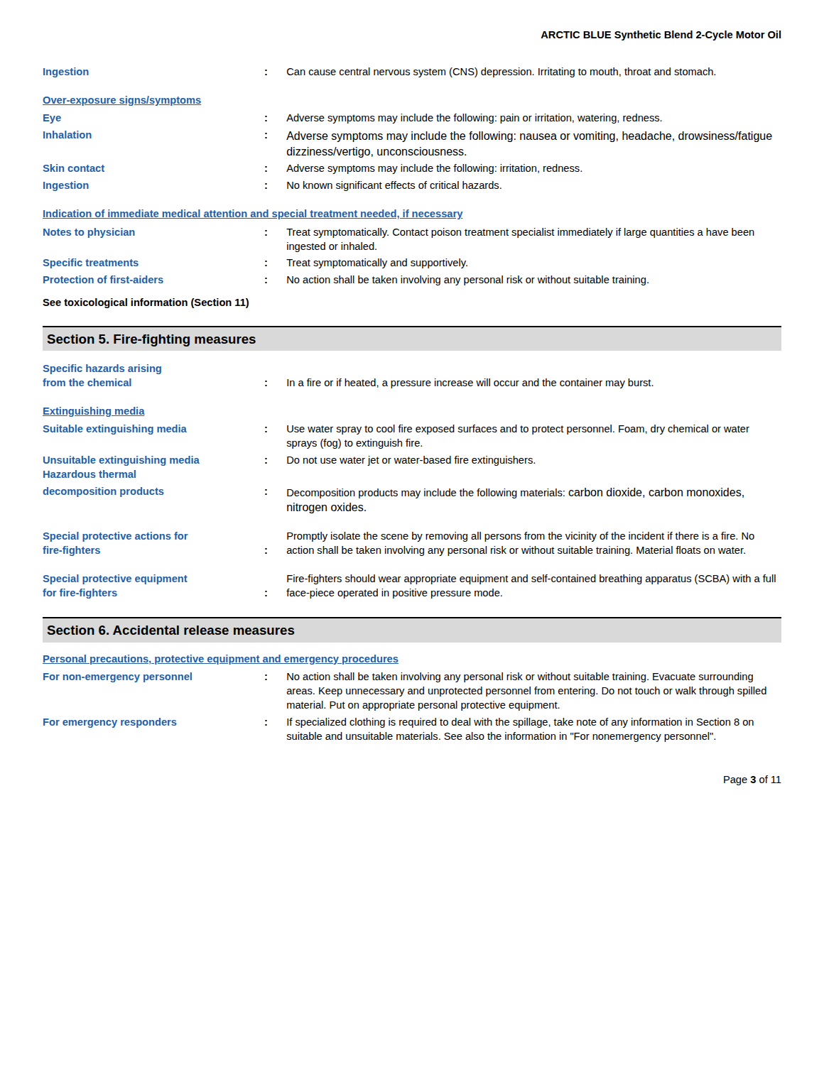ARCTIC BLUE Synthetic Blend 2-Cycle Motor Oil
| Ingestion | : | Can cause central nervous system (CNS) depression. Irritating to mouth, throat and stomach. |
Over-exposure signs/symptoms
| Eye | : | Adverse symptoms may include the following: pain or irritation, watering, redness. |
| Inhalation | : | Adverse symptoms may include the following: nausea or vomiting, headache, drowsiness/fatigue dizziness/vertigo, unconsciousness. |
| Skin contact | : | Adverse symptoms may include the following: irritation, redness. |
| Ingestion | : | No known significant effects of critical hazards. |
Indication of immediate medical attention and special treatment needed, if necessary
| Notes to physician | : | Treat symptomatically. Contact poison treatment specialist immediately if large quantities a have been ingested or inhaled. |
| Specific treatments | : | Treat symptomatically and supportively. |
| Protection of first-aiders | : | No action shall be taken involving any personal risk or without suitable training. |
See toxicological information (Section 11)
Section 5. Fire-fighting measures
| Specific hazards arising from the chemical | : | In a fire or if heated, a pressure increase will occur and the container may burst. |
Extinguishing media
| Suitable extinguishing media | : | Use water spray to cool fire exposed surfaces and to protect personnel. Foam, dry chemical or water sprays (fog) to extinguish fire. |
| Unsuitable extinguishing media Hazardous thermal | : | Do not use water jet or water-based fire extinguishers. |
| decomposition products | : | Decomposition products may include the following materials: carbon dioxide, carbon monoxides, nitrogen oxides. |
| Special protective actions for fire-fighters | : | Promptly isolate the scene by removing all persons from the vicinity of the incident if there is a fire. No action shall be taken involving any personal risk or without suitable training. Material floats on water. |
| Special protective equipment for fire-fighters | : | Fire-fighters should wear appropriate equipment and self-contained breathing apparatus (SCBA) with a full face-piece operated in positive pressure mode. |
Section 6. Accidental release measures
Personal precautions, protective equipment and emergency procedures
| For non-emergency personnel | : | No action shall be taken involving any personal risk or without suitable training. Evacuate surrounding areas. Keep unnecessary and unprotected personnel from entering. Do not touch or walk through spilled material. Put on appropriate personal protective equipment. |
| For emergency responders | : | If specialized clothing is required to deal with the spillage, take note of any information in Section 8 on suitable and unsuitable materials. See also the information in "For nonemergency personnel". |
Page 3 of 11